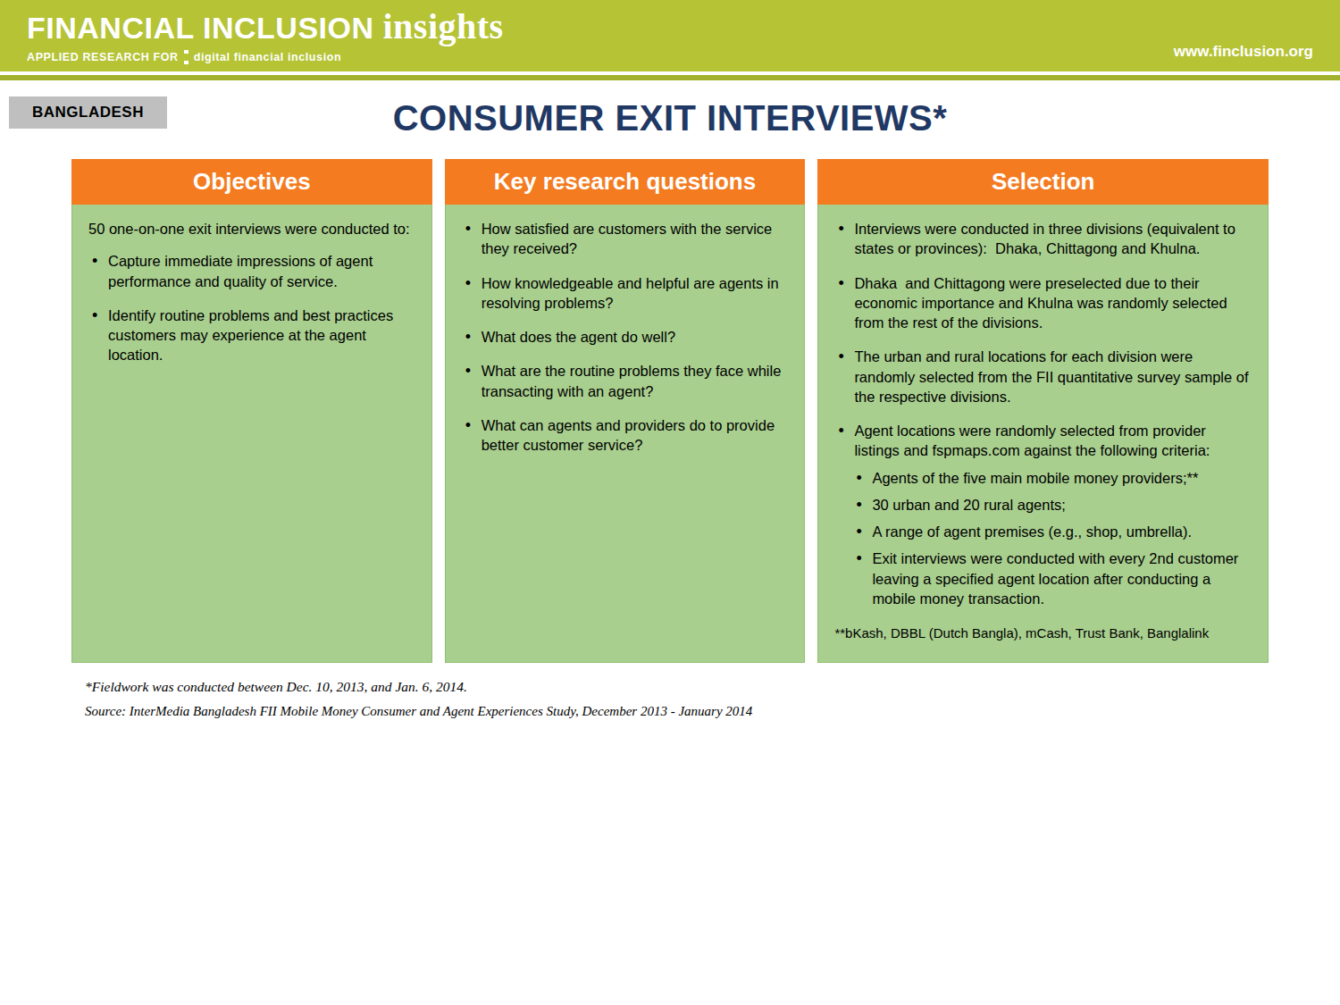FINANCIAL INCLUSION insights
APPLIED RESEARCH FOR digital financial inclusion
www.finclusion.org
BANGLADESH
CONSUMER EXIT INTERVIEWS*
Objectives
50 one-on-one exit interviews were conducted to:
Capture immediate impressions of agent performance and quality of service.
Identify routine problems and best practices customers may experience at the agent location.
Key research questions
How satisfied are customers with the service they received?
How knowledgeable and helpful are agents in resolving problems?
What does the agent do well?
What are the routine problems they face while transacting with an agent?
What can agents and providers do to provide better customer service?
Selection
Interviews were conducted in three divisions (equivalent to states or provinces): Dhaka, Chittagong and Khulna.
Dhaka and Chittagong were preselected due to their economic importance and Khulna was randomly selected from the rest of the divisions.
The urban and rural locations for each division were randomly selected from the FII quantitative survey sample of the respective divisions.
Agent locations were randomly selected from provider listings and fspmaps.com against the following criteria:
Agents of the five main mobile money providers;**
30 urban and 20 rural agents;
A range of agent premises (e.g., shop, umbrella).
Exit interviews were conducted with every 2nd customer leaving a specified agent location after conducting a mobile money transaction.
**bKash, DBBL (Dutch Bangla), mCash, Trust Bank, Banglalink
*Fieldwork was conducted between Dec. 10, 2013, and Jan. 6, 2014.
Source: InterMedia Bangladesh FII Mobile Money Consumer and Agent Experiences Study, December 2013 - January 2014